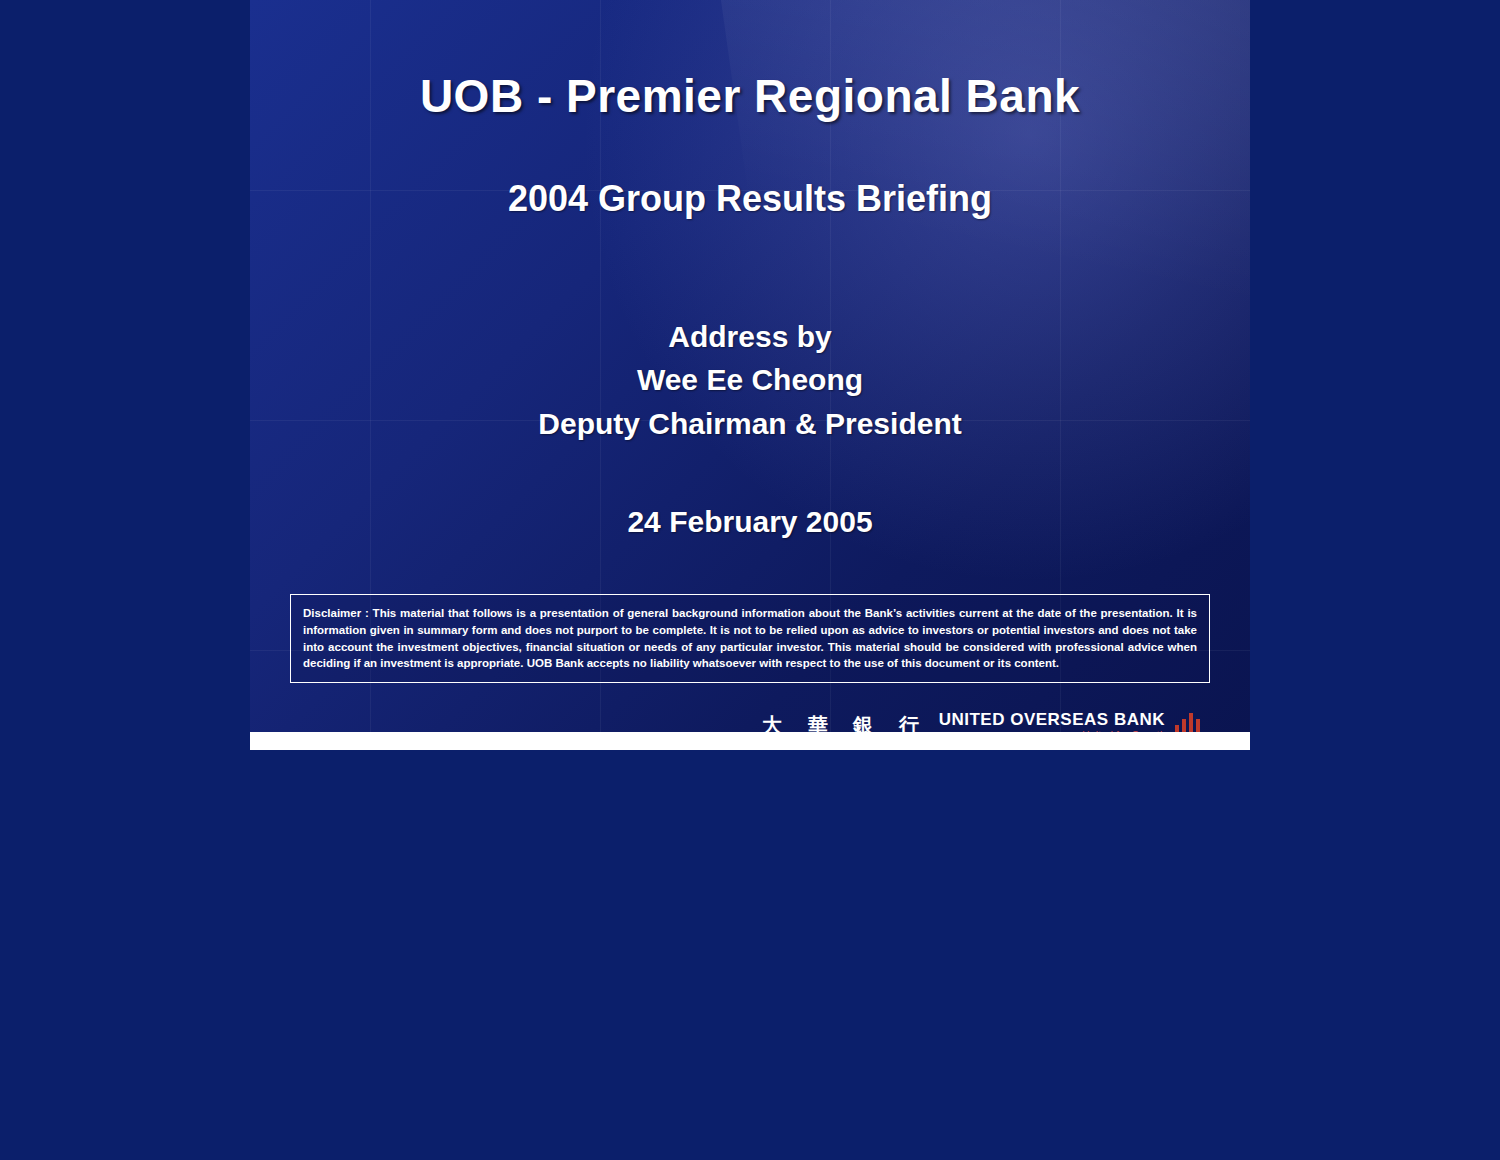UOB - Premier Regional Bank
2004 Group Results Briefing
Address by
Wee Ee Cheong
Deputy Chairman & President
24 February 2005
Disclaimer : This material that follows is a presentation of general background information about the Bank’s activities current at the date of the presentation. It is information given in summary form and does not purport to be complete. It is not to be relied upon as advice to investors or potential investors and does not take into account the investment objectives, financial situation or needs of any particular investor. This material should be considered with professional advice when deciding if an investment is appropriate. UOB Bank accepts no liability whatsoever with respect to the use of this document or its content.
大 華 銀 行
UNITED OVERSEAS BANK
United for Growth